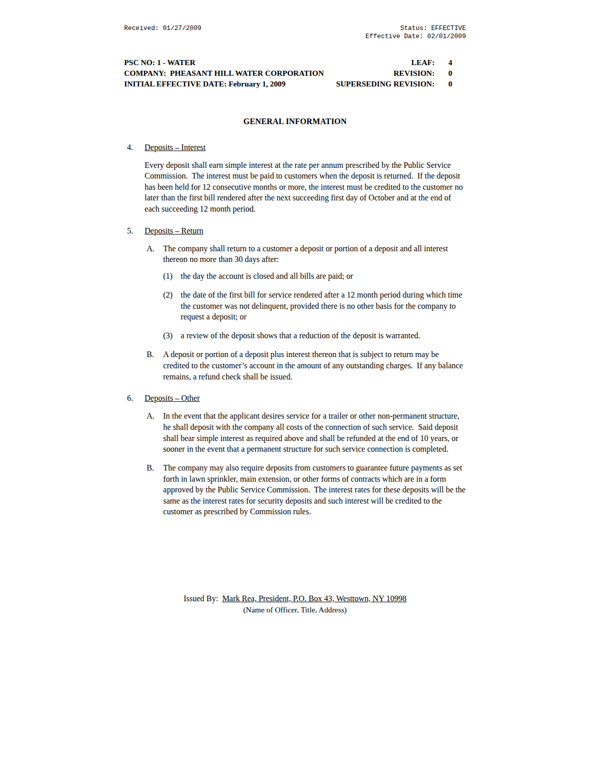Received: 01/27/2009
Status: EFFECTIVE Effective Date: 02/01/2009
| PSC NO: 1 - WATER | LEAF: | 4 |
| COMPANY: PHEASANT HILL WATER CORPORATION | REVISION: | 0 |
| INITIAL EFFECTIVE DATE: February 1, 2009 | SUPERSEDING REVISION: | 0 |
GENERAL INFORMATION
4.
Deposits – Interest
Every deposit shall earn simple interest at the rate per annum prescribed by the Public Service Commission. The interest must be paid to customers when the deposit is returned. If the deposit has been held for 12 consecutive months or more, the interest must be credited to the customer no later than the first bill rendered after the next succeeding first day of October and at the end of each succeeding 12 month period.
5.
Deposits – Return
A. The company shall return to a customer a deposit or portion of a deposit and all interest thereon no more than 30 days after:
(1) the day the account is closed and all bills are paid; or
(2) the date of the first bill for service rendered after a 12 month period during which time the customer was not delinquent, provided there is no other basis for the company to request a deposit; or
(3) a review of the deposit shows that a reduction of the deposit is warranted.
B. A deposit or portion of a deposit plus interest thereon that is subject to return may be credited to the customer’s account in the amount of any outstanding charges. If any balance remains, a refund check shall be issued.
6.
Deposits – Other
A. In the event that the applicant desires service for a trailer or other non-permanent structure, he shall deposit with the company all costs of the connection of such service. Said deposit shall bear simple interest as required above and shall be refunded at the end of 10 years, or sooner in the event that a permanent structure for such service connection is completed.
B. The company may also require deposits from customers to guarantee future payments as set forth in lawn sprinkler, main extension, or other forms of contracts which are in a form approved by the Public Service Commission. The interest rates for these deposits will be the same as the interest rates for security deposits and such interest will be credited to the customer as prescribed by Commission rules.
Issued By: Mark Rea, President, P.O. Box 43, Westtown, NY 10998
(Name of Officer, Title, Address)